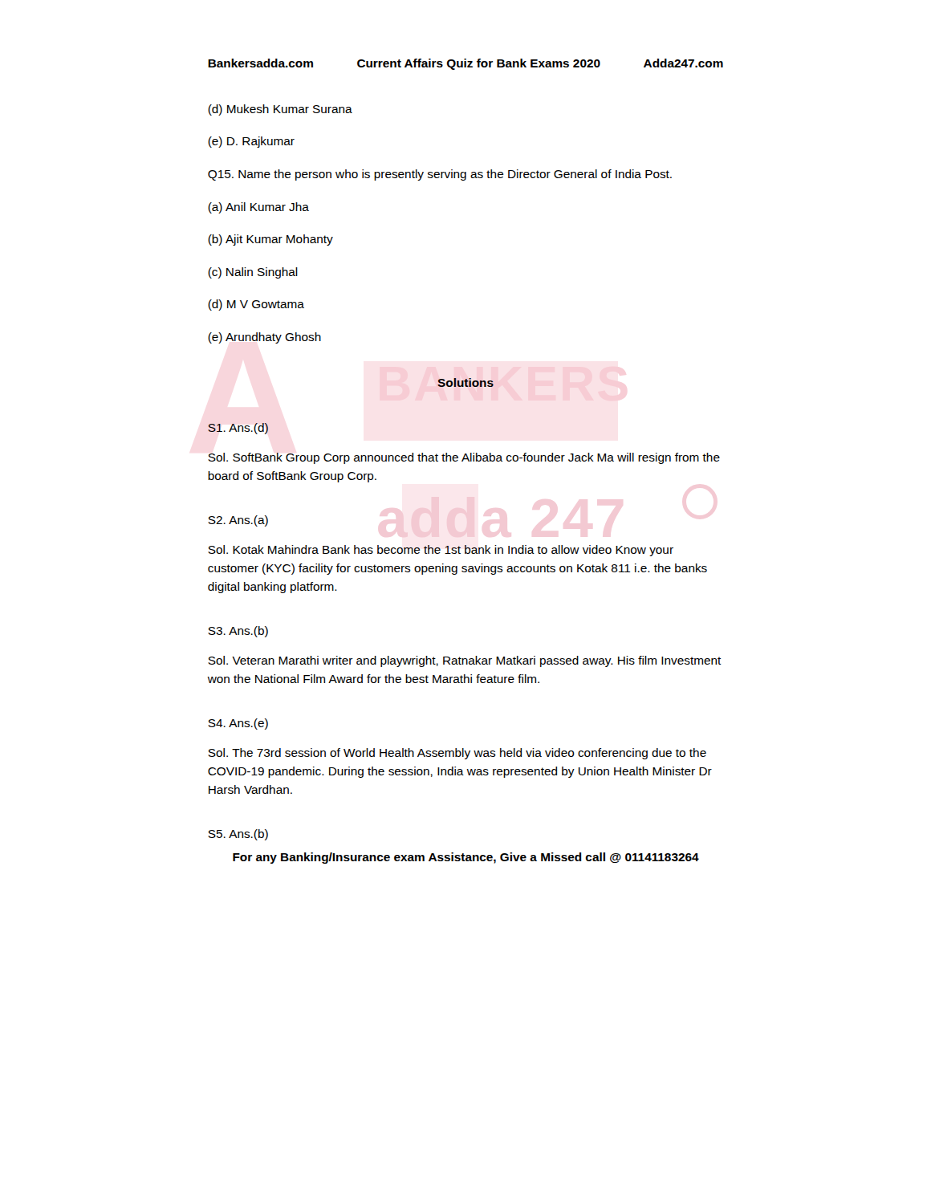A
BANKERS
adda 247
Bankersadda.com
Current Affairs Quiz for Bank Exams 2020
Adda247.com
(d) Mukesh Kumar Surana
(e) D. Rajkumar
Q15. Name the person who is presently serving as the Director General of India Post.
(a) Anil Kumar Jha
(b) Ajit Kumar Mohanty
(c) Nalin Singhal
(d) M V Gowtama
(e) Arundhaty Ghosh
Solutions
S1. Ans.(d)
Sol. SoftBank Group Corp announced that the Alibaba co-founder Jack Ma will resign from the board of SoftBank Group Corp.
S2. Ans.(a)
Sol. Kotak Mahindra Bank has become the 1st bank in India to allow video Know your customer (KYC) facility for customers opening savings accounts on Kotak 811 i.e. the banks digital banking platform.
S3. Ans.(b)
Sol. Veteran Marathi writer and playwright, Ratnakar Matkari passed away. His film Investment won the National Film Award for the best Marathi feature film.
S4. Ans.(e)
Sol. The 73rd session of World Health Assembly was held via video conferencing due to the COVID-19 pandemic. During the session, India was represented by Union Health Minister Dr Harsh Vardhan.
S5. Ans.(b)
For any Banking/Insurance exam Assistance, Give a Missed call @ 01141183264